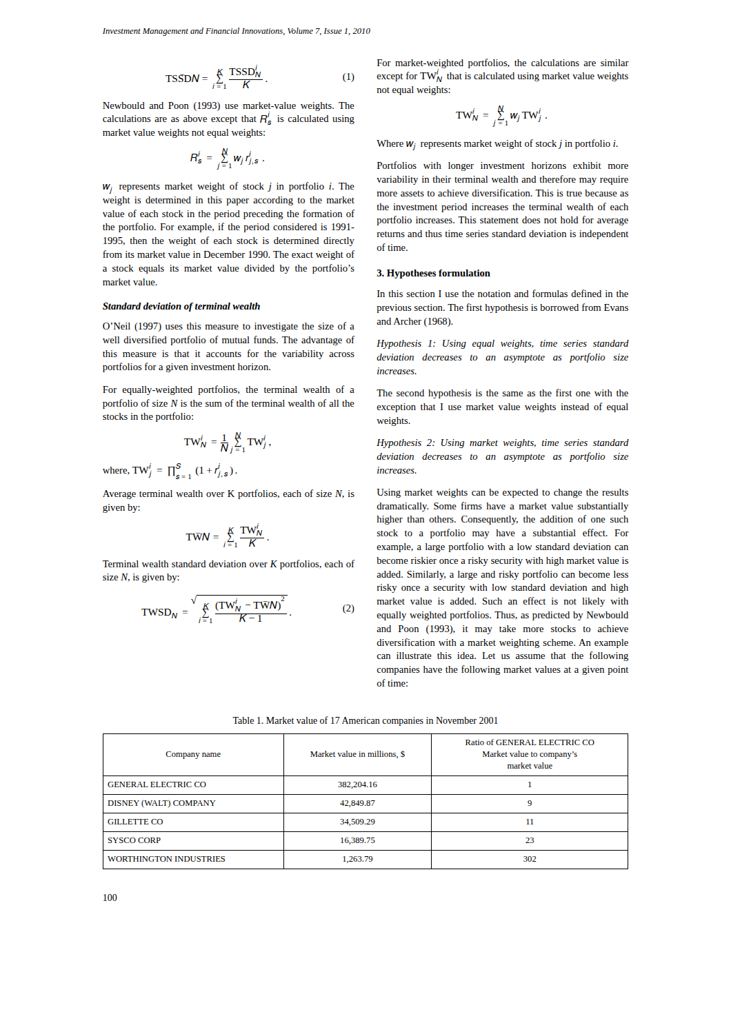Investment Management and Financial Innovations, Volume 7, Issue 1, 2010
TSSDN‾ = ∑ i=1 K TSSDNi K .
(1)
Newbould and Poon (1993) use market-value weights. The calculations are as above except that Rsi is calculated using market value weights not equal weights:
Rsi = ∑ j=1 N wj rj,si .
wj represents market weight of stock j in portfolio i. The weight is determined in this paper according to the market value of each stock in the period preceding the formation of the portfolio. For example, if the period considered is 1991-1995, then the weight of each stock is determined directly from its market value in December 1990. The exact weight of a stock equals its market value divided by the portfolio’s market value.
Standard deviation of terminal wealth
O’Neil (1997) uses this measure to investigate the size of a well diversified portfolio of mutual funds. The advantage of this measure is that it accounts for the variability across portfolios for a given investment horizon.
For equally-weighted portfolios, the terminal wealth of a portfolio of size N is the sum of the terminal wealth of all the stocks in the portfolio:
TWNi = 1N ∑ j=1 N TWji ,
where, TWji = ∏ s=1 S (1+rj,si) .
Average terminal wealth over K portfolios, each of size N, is given by:
TWN‾ = ∑ i=1 K TWNi K .
Terminal wealth standard deviation over K portfolios, each of size N, is given by:
TWSDN = ∑ i=1 K (TWNi−TWN‾) 2 K−1 .
(2)
For market-weighted portfolios, the calculations are similar except for TWNi that is calculated using market value weights not equal weights:
TWNi = ∑ j=1 N wj TWji .
Where wj represents market weight of stock j in portfolio i.
Portfolios with longer investment horizons exhibit more variability in their terminal wealth and therefore may require more assets to achieve diversification. This is true because as the investment period increases the terminal wealth of each portfolio increases. This statement does not hold for average returns and thus time series standard deviation is independent of time.
3. Hypotheses formulation
In this section I use the notation and formulas defined in the previous section. The first hypothesis is borrowed from Evans and Archer (1968).
Hypothesis 1: Using equal weights, time series standard deviation decreases to an asymptote as portfolio size increases.
The second hypothesis is the same as the first one with the exception that I use market value weights instead of equal weights.
Hypothesis 2: Using market weights, time series standard deviation decreases to an asymptote as portfolio size increases.
Using market weights can be expected to change the results dramatically. Some firms have a market value substantially higher than others. Consequently, the addition of one such stock to a portfolio may have a substantial effect. For example, a large portfolio with a low standard deviation can become riskier once a risky security with high market value is added. Similarly, a large and risky portfolio can become less risky once a security with low standard deviation and high market value is added. Such an effect is not likely with equally weighted portfolios. Thus, as predicted by Newbould and Poon (1993), it may take more stocks to achieve diversification with a market weighting scheme. An example can illustrate this idea. Let us assume that the following companies have the following market values at a given point of time:
Table 1. Market value of 17 American companies in November 2001
| Company name | Market value in millions, $ | Ratio of GENERAL ELECTRIC CO Market value to company’s market value |
| --- | --- | --- |
| GENERAL ELECTRIC CO | 382,204.16 | 1 |
| DISNEY (WALT) COMPANY | 42,849.87 | 9 |
| GILLETTE CO | 34,509.29 | 11 |
| SYSCO CORP | 16,389.75 | 23 |
| WORTHINGTON INDUSTRIES | 1,263.79 | 302 |
100